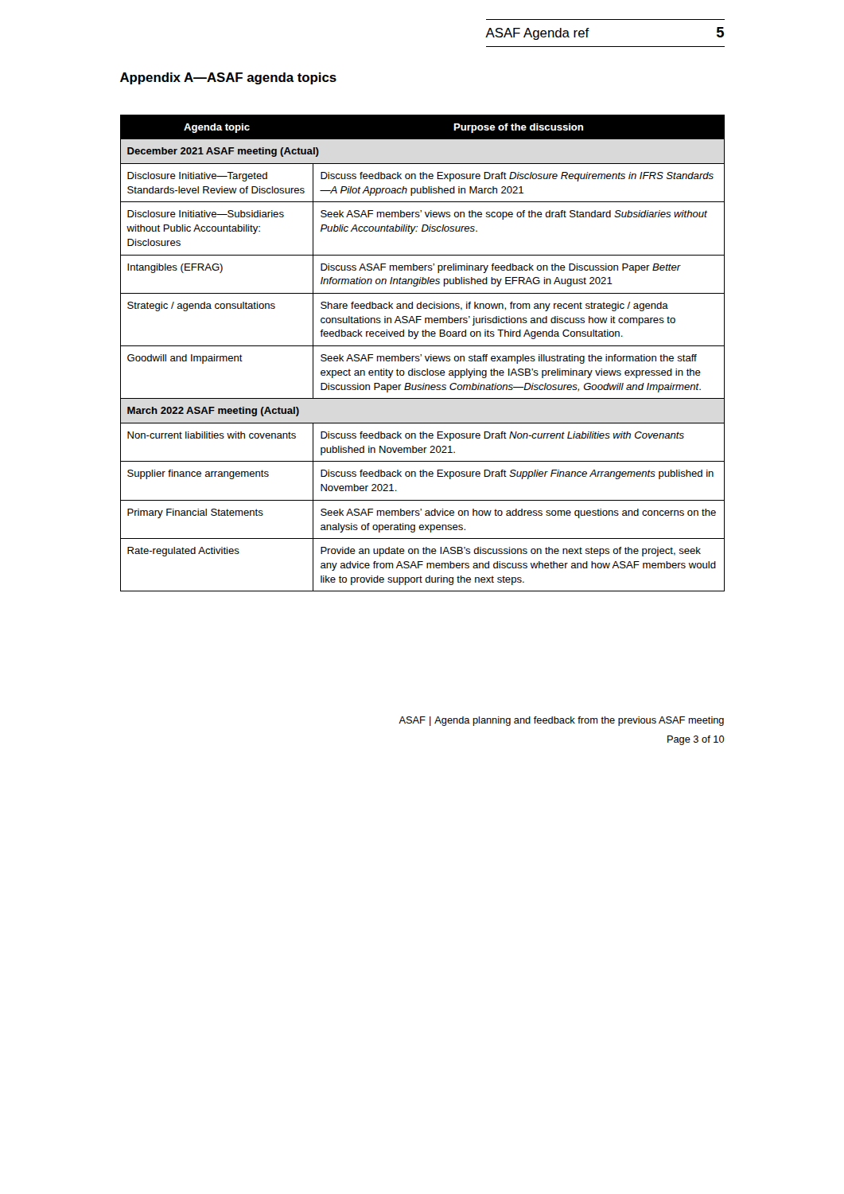ASAF Agenda ref 5
Appendix A—ASAF agenda topics
ASAF agenda topics and purpose of the discussion
| Agenda topic | Purpose of the discussion |
| --- | --- |
| December 2021 ASAF meeting (Actual) |
| Disclosure Initiative—Targeted Standards-level Review of Disclosures | Discuss feedback on the Exposure Draft Disclosure Requirements in IFRS Standards—A Pilot Approach published in March 2021 |
| Disclosure Initiative—Subsidiaries without Public Accountability: Disclosures | Seek ASAF members’ views on the scope of the draft Standard Subsidiaries without Public Accountability: Disclosures . |
| Intangibles (EFRAG) | Discuss ASAF members’ preliminary feedback on the Discussion Paper Better Information on Intangibles published by EFRAG in August 2021 |
| Strategic / agenda consultations | Share feedback and decisions, if known, from any recent strategic / agenda consultations in ASAF members’ jurisdictions and discuss how it compares to feedback received by the Board on its Third Agenda Consultation. |
| Goodwill and Impairment | Seek ASAF members’ views on staff examples illustrating the information the staff expect an entity to disclose applying the IASB’s preliminary views expressed in the Discussion Paper Business Combinations—Disclosures, Goodwill and Impairment . |
| March 2022 ASAF meeting (Actual) |
| Non-current liabilities with covenants | Discuss feedback on the Exposure Draft Non-current Liabilities with Covenants published in November 2021. |
| Supplier finance arrangements | Discuss feedback on the Exposure Draft Supplier Finance Arrangements published in November 2021. |
| Primary Financial Statements | Seek ASAF members’ advice on how to address some questions and concerns on the analysis of operating expenses. |
| Rate-regulated Activities | Provide an update on the IASB’s discussions on the next steps of the project, seek any advice from ASAF members and discuss whether and how ASAF members would like to provide support during the next steps. |
ASAF|Agenda planning and feedback from the previous ASAF meeting
Page 3 of 10